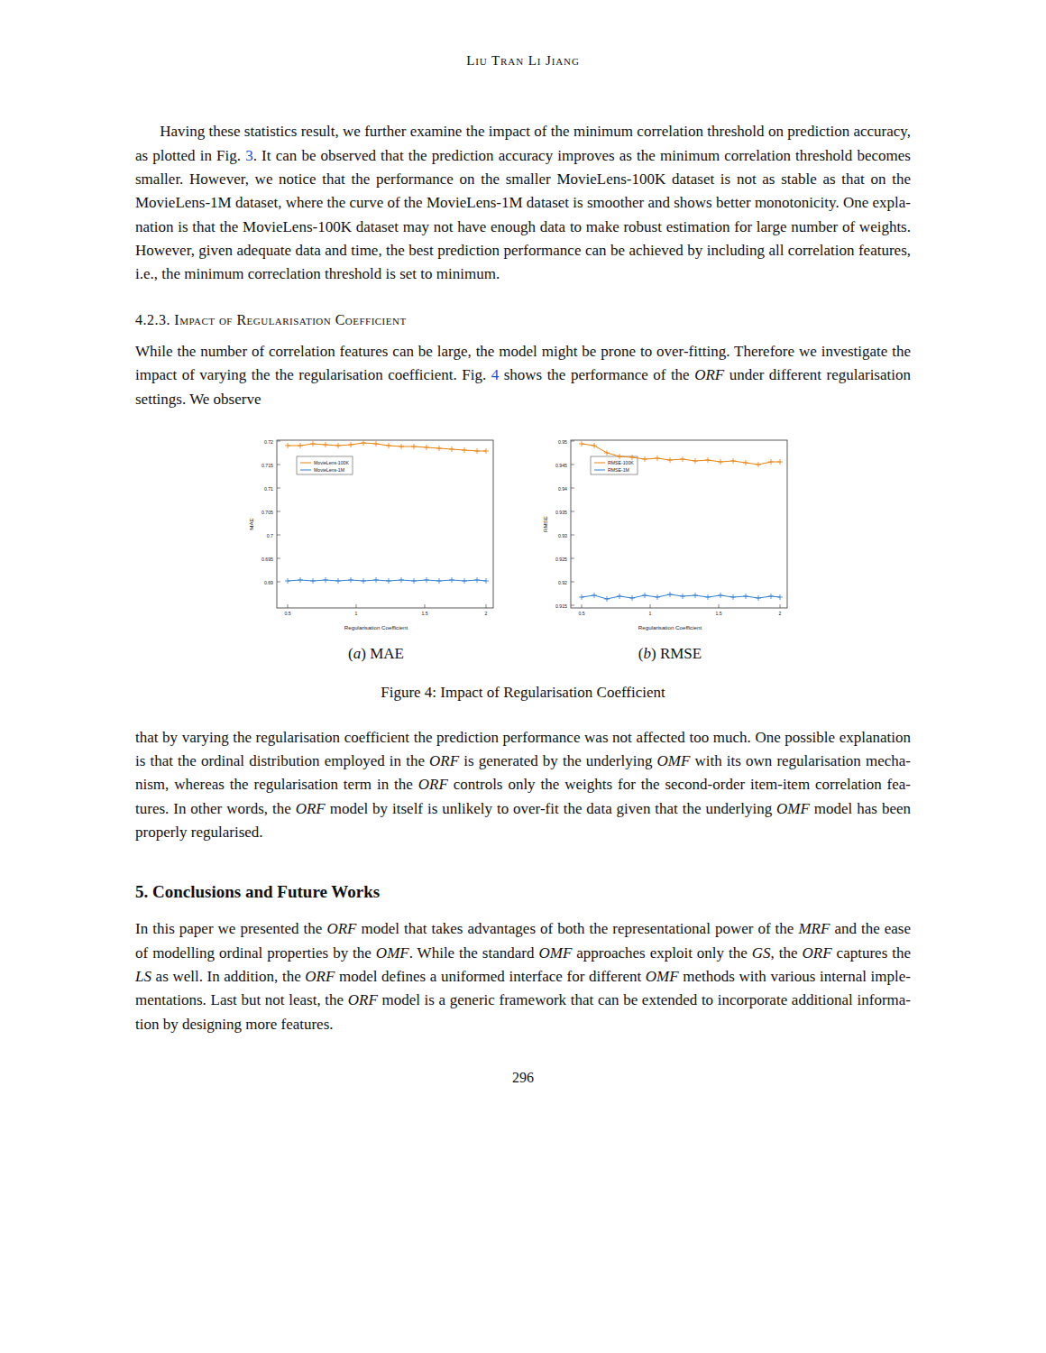Liu Tran Li Jiang
Having these statistics result, we further examine the impact of the minimum correlation threshold on prediction accuracy, as plotted in Fig. 3. It can be observed that the prediction accuracy improves as the minimum correlation threshold becomes smaller. However, we notice that the performance on the smaller MovieLens-100K dataset is not as stable as that on the MovieLens-1M dataset, where the curve of the MovieLens-1M dataset is smoother and shows better monotonicity. One explanation is that the MovieLens-100K dataset may not have enough data to make robust estimation for large number of weights. However, given adequate data and time, the best prediction performance can be achieved by including all correlation features, i.e., the minimum correclation threshold is set to minimum.
4.2.3. Impact of Regularisation Coefficient
While the number of correlation features can be large, the model might be prone to over-fitting. Therefore we investigate the impact of varying the the regularisation coefficient. Fig. 4 shows the performance of the ORF under different regularisation settings. We observe
0.72 0.715 0.71 0.705 0.7 0.695 0.69 0.5 1 1.5 2 Regularisation Coefficient MAE MovieLens-100K MovieLens-1M
0.95 0.945 0.94 0.935 0.93 0.925 0.92 0.915 0.5 1 1.5 2 Regularisation Coefficient RMSE RMSE-100K RMSE-1M
(a) MAE
(b) RMSE
Figure 4: Impact of Regularisation Coefficient
that by varying the regularisation coefficient the prediction performance was not affected too much. One possible explanation is that the ordinal distribution employed in the ORF is generated by the underlying OMF with its own regularisation mechanism, whereas the regularisation term in the ORF controls only the weights for the second-order item-item correlation features. In other words, the ORF model by itself is unlikely to over-fit the data given that the underlying OMF model has been properly regularised.
5. Conclusions and Future Works
In this paper we presented the ORF model that takes advantages of both the representational power of the MRF and the ease of modelling ordinal properties by the OMF. While the standard OMF approaches exploit only the GS, the ORF captures the LS as well. In addition, the ORF model defines a uniformed interface for different OMF methods with various internal implementations. Last but not least, the ORF model is a generic framework that can be extended to incorporate additional information by designing more features.
296